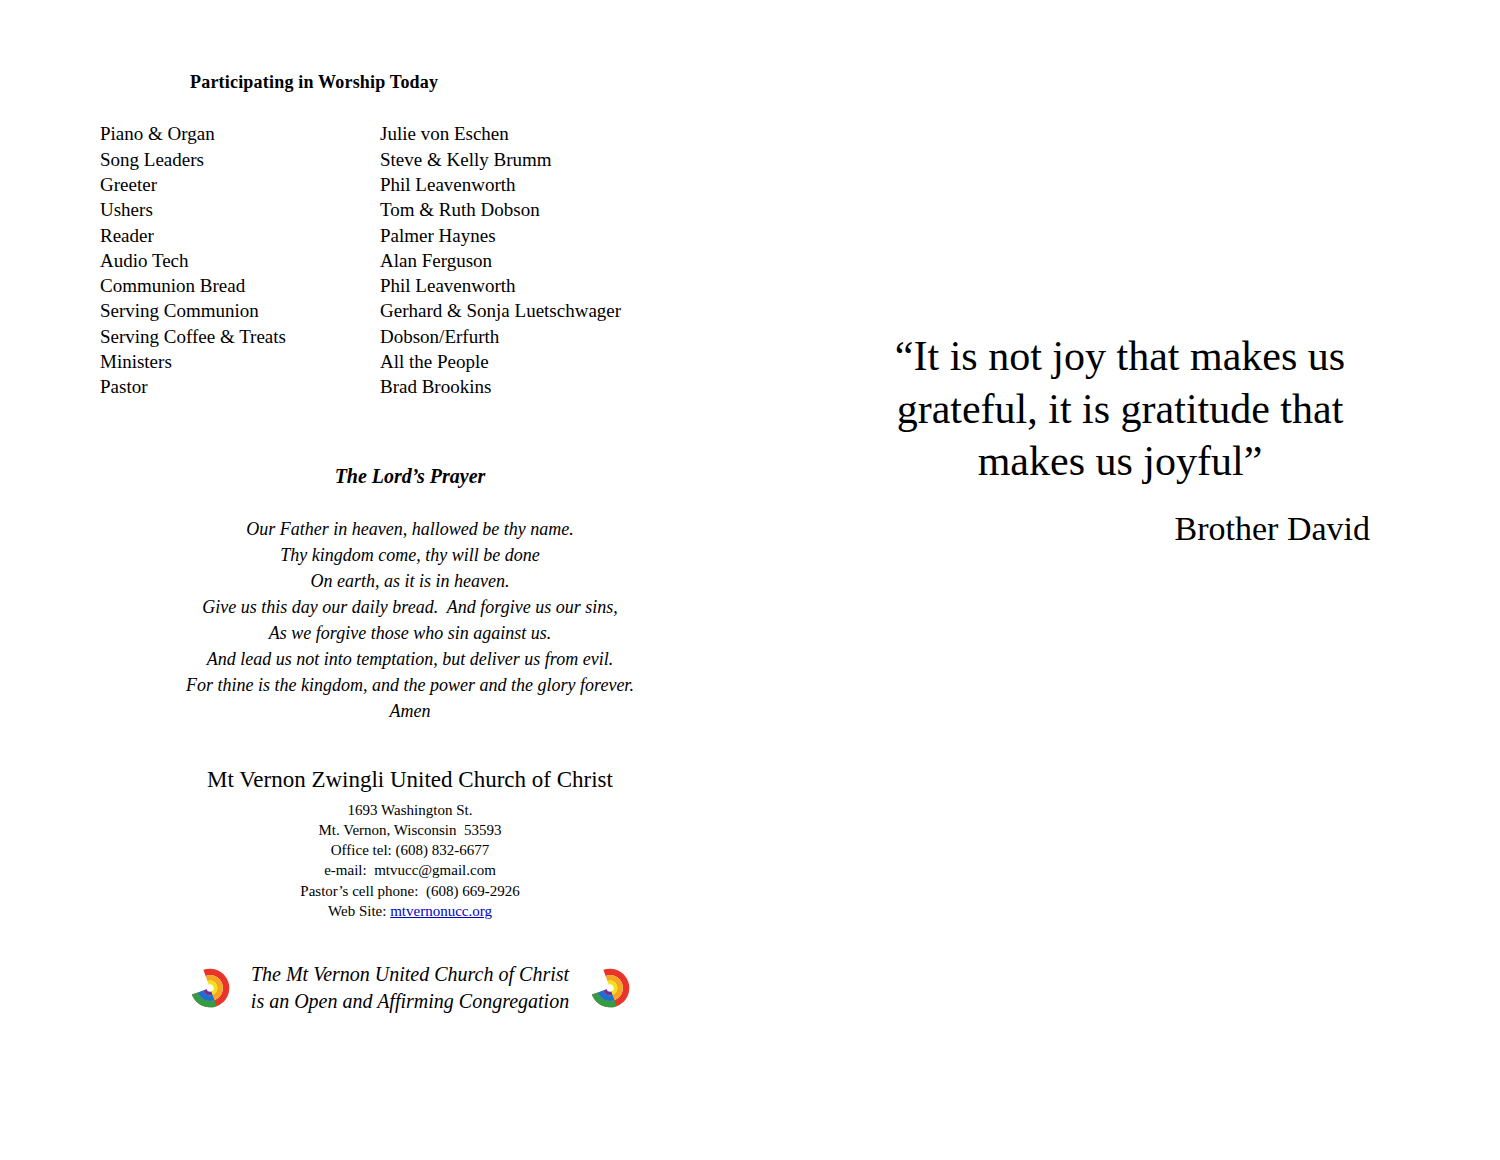Participating in Worship Today
| Piano & Organ | Julie von Eschen |
| Song Leaders | Steve & Kelly Brumm |
| Greeter | Phil Leavenworth |
| Ushers | Tom & Ruth Dobson |
| Reader | Palmer Haynes |
| Audio Tech | Alan Ferguson |
| Communion Bread | Phil Leavenworth |
| Serving Communion | Gerhard & Sonja Luetschwager |
| Serving Coffee & Treats | Dobson/Erfurth |
| Ministers | All the People |
| Pastor | Brad Brookins |
The Lord’s Prayer
Our Father in heaven, hallowed be thy name.
Thy kingdom come, thy will be done
On earth, as it is in heaven.
Give us this day our daily bread. And forgive us our sins,
As we forgive those who sin against us.
And lead us not into temptation, but deliver us from evil.
For thine is the kingdom, and the power and the glory forever.
Amen
Mt Vernon Zwingli United Church of Christ
1693 Washington St.
Mt. Vernon, Wisconsin 53593
Office tel: (608) 832-6677
e-mail: mtvucc@gmail.com
Pastor’s cell phone: (608) 669-2926
Web Site: mtvernonucc.org
The Mt Vernon United Church of Christ
is an Open and Affirming Congregation
“It is not joy that makes us grateful, it is gratitude that makes us joyful”
Brother David